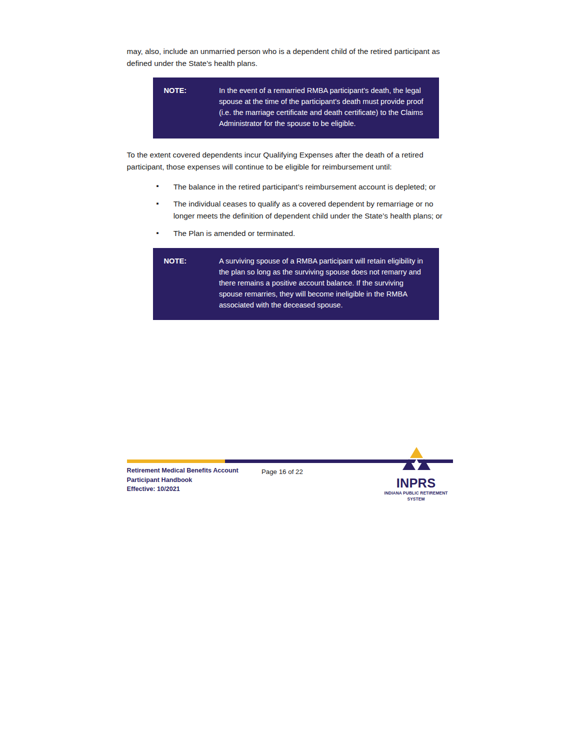may, also, include an unmarried person who is a dependent child of the retired participant as defined under the State’s health plans.
| NOTE: | In the event of a remarried RMBA participant’s death, the legal spouse at the time of the participant’s death must provide proof (i.e. the marriage certificate and death certificate) to the Claims Administrator for the spouse to be eligible. |
To the extent covered dependents incur Qualifying Expenses after the death of a retired participant, those expenses will continue to be eligible for reimbursement until:
The balance in the retired participant’s reimbursement account is depleted; or
The individual ceases to qualify as a covered dependent by remarriage or no longer meets the definition of dependent child under the State’s health plans; or
The Plan is amended or terminated.
| NOTE: | A surviving spouse of a RMBA participant will retain eligibility in the plan so long as the surviving spouse does not remarry and there remains a positive account balance. If the surviving spouse remarries, they will become ineligible in the RMBA associated with the deceased spouse. |
Retirement Medical Benefits Account
Participant Handbook
Effective: 10/2021
Page 16 of 22
INPRS
INDIANA PUBLIC RETIREMENT SYSTEM